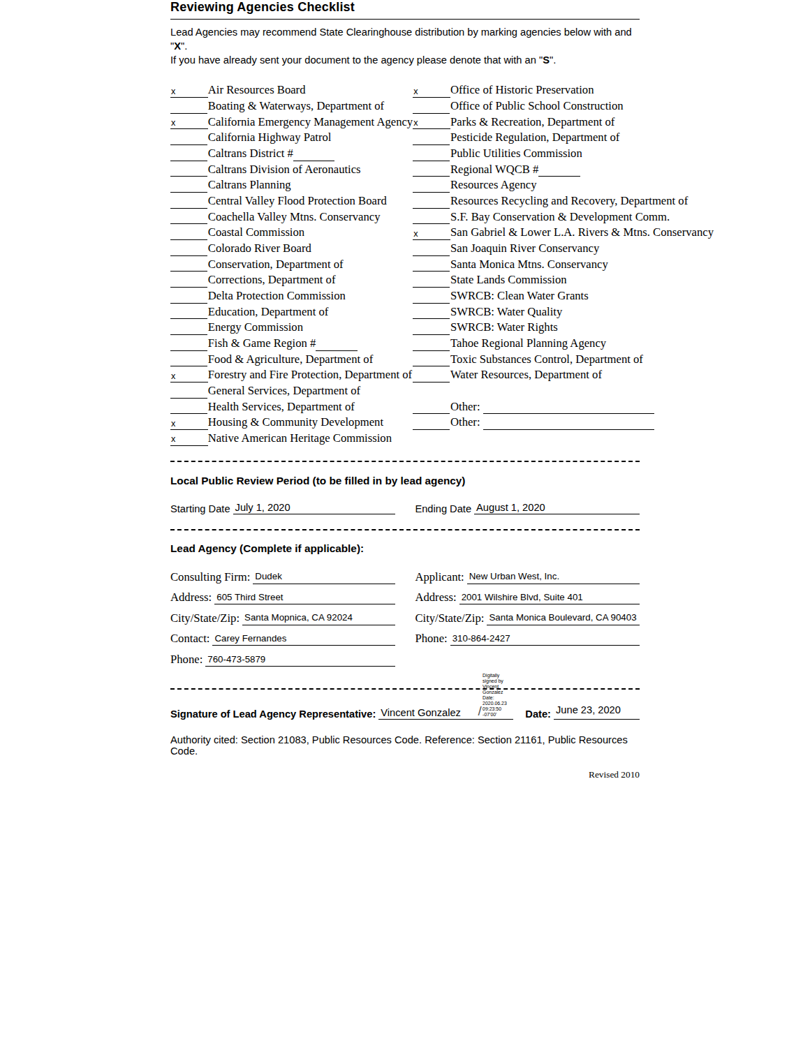Reviewing Agencies Checklist
Lead Agencies may recommend State Clearinghouse distribution by marking agencies below with and "X".
If you have already sent your document to the agency please denote that with an "S".
| x | Air Resources Board | | x | Office of Historic Preservation |
| | Boating & Waterways, Department of | | | Office of Public School Construction |
| x | California Emergency Management Agency | | x | Parks & Recreation, Department of |
| | California Highway Patrol | | | Pesticide Regulation, Department of |
| | Caltrans District # | | | Public Utilities Commission |
| | Caltrans Division of Aeronautics | | | Regional WQCB # |
| | Caltrans Planning | | | Resources Agency |
| | Central Valley Flood Protection Board | | | Resources Recycling and Recovery, Department of |
| | Coachella Valley Mtns. Conservancy | | | S.F. Bay Conservation & Development Comm. |
| | Coastal Commission | | x | San Gabriel & Lower L.A. Rivers & Mtns. Conservancy |
| | Colorado River Board | | | San Joaquin River Conservancy |
| | Conservation, Department of | | | Santa Monica Mtns. Conservancy |
| | Corrections, Department of | | | State Lands Commission |
| | Delta Protection Commission | | | SWRCB: Clean Water Grants |
| | Education, Department of | | | SWRCB: Water Quality |
| | Energy Commission | | | SWRCB: Water Rights |
| | Fish & Game Region # | | | Tahoe Regional Planning Agency |
| | Food & Agriculture, Department of | | | Toxic Substances Control, Department of |
| x | Forestry and Fire Protection, Department of | | | Water Resources, Department of |
| | General Services, Department of | | | |
| | Health Services, Department of | | | Other: |
| x | Housing & Community Development | | | Other: |
| x | Native American Heritage Commission | | | |
Local Public Review Period (to be filled in by lead agency)
Starting Date
July 1, 2020
Ending Date
August 1, 2020
Lead Agency (Complete if applicable):
Consulting Firm:
Dudek
Address:
605 Third Street
City/State/Zip:
Santa Mopnica, CA 92024
Contact:
Carey Fernandes
Phone:
760-473-5879
Applicant:
New Urban West, Inc.
Address:
2001 Wilshire Blvd, Suite 401
City/State/Zip:
Santa Monica Boulevard, CA 90403
Phone:
310-864-2427
Phone:
Signature of Lead Agency Representative:
Vincent Gonzalez / Digitally signed by Vincent Gonzalez
Date: 2020.06.23 09:23:50 -07'00'
Date:
June 23, 2020
Authority cited: Section 21083, Public Resources Code. Reference: Section 21161, Public Resources Code.
Revised 2010